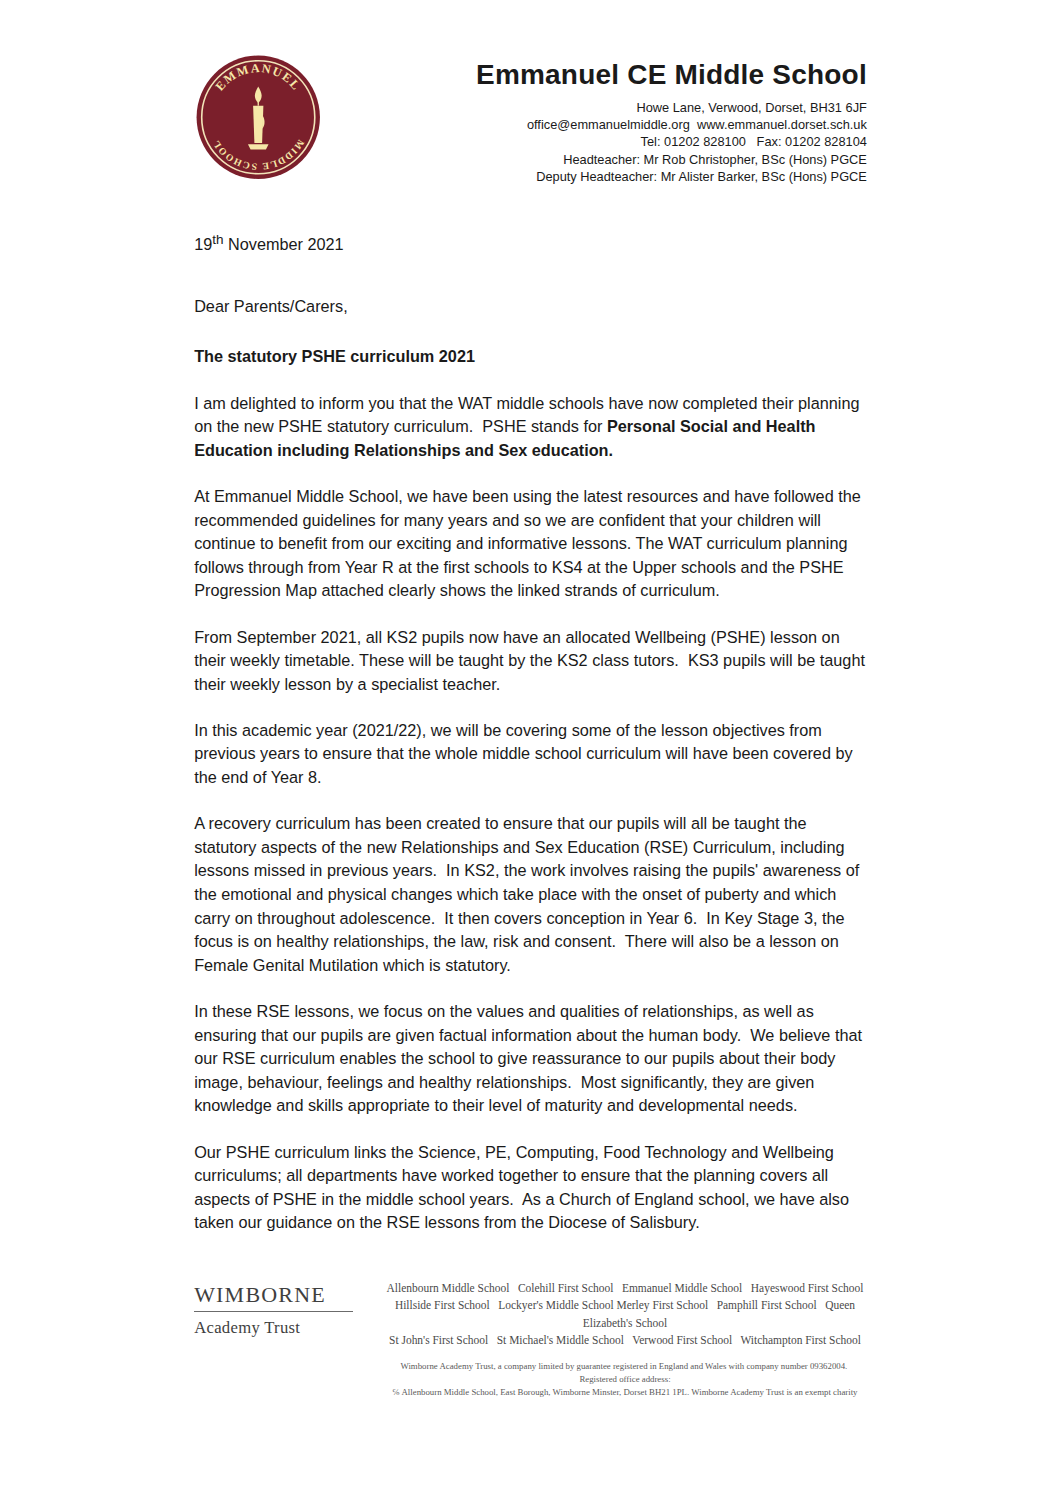EMMANUEL MIDDLE SCHOOL
Emmanuel CE Middle School
Howe Lane, Verwood, Dorset, BH31 6JF
office@emmanuelmiddle.org www.emmanuel.dorset.sch.uk
Tel: 01202 828100 Fax: 01202 828104
Headteacher: Mr Rob Christopher, BSc (Hons) PGCE
Deputy Headteacher: Mr Alister Barker, BSc (Hons) PGCE
19th November 2021
Dear Parents/Carers,
The statutory PSHE curriculum 2021
I am delighted to inform you that the WAT middle schools have now completed their planning on the new PSHE statutory curriculum. PSHE stands for Personal Social and Health Education including Relationships and Sex education.
At Emmanuel Middle School, we have been using the latest resources and have followed the recommended guidelines for many years and so we are confident that your children will continue to benefit from our exciting and informative lessons. The WAT curriculum planning follows through from Year R at the first schools to KS4 at the Upper schools and the PSHE Progression Map attached clearly shows the linked strands of curriculum.
From September 2021, all KS2 pupils now have an allocated Wellbeing (PSHE) lesson on their weekly timetable. These will be taught by the KS2 class tutors. KS3 pupils will be taught their weekly lesson by a specialist teacher.
In this academic year (2021/22), we will be covering some of the lesson objectives from previous years to ensure that the whole middle school curriculum will have been covered by the end of Year 8.
A recovery curriculum has been created to ensure that our pupils will all be taught the statutory aspects of the new Relationships and Sex Education (RSE) Curriculum, including lessons missed in previous years. In KS2, the work involves raising the pupils' awareness of the emotional and physical changes which take place with the onset of puberty and which carry on throughout adolescence. It then covers conception in Year 6. In Key Stage 3, the focus is on healthy relationships, the law, risk and consent. There will also be a lesson on Female Genital Mutilation which is statutory.
In these RSE lessons, we focus on the values and qualities of relationships, as well as ensuring that our pupils are given factual information about the human body. We believe that our RSE curriculum enables the school to give reassurance to our pupils about their body image, behaviour, feelings and healthy relationships. Most significantly, they are given knowledge and skills appropriate to their level of maturity and developmental needs.
Our PSHE curriculum links the Science, PE, Computing, Food Technology and Wellbeing curriculums; all departments have worked together to ensure that the planning covers all aspects of PSHE in the middle school years. As a Church of England school, we have also taken our guidance on the RSE lessons from the Diocese of Salisbury.
WIMBORNE
Academy Trust
Allenbourn Middle School Colehill First School Emmanuel Middle School Hayeswood First School
Hillside First School Lockyer's Middle School Merley First School Pamphill First School Queen Elizabeth's School
St John's First School St Michael's Middle School Verwood First School Witchampton First School
Wimborne Academy Trust, a company limited by guarantee registered in England and Wales with company number 09362004. Registered office address:
℅ Allenbourn Middle School, East Borough, Wimborne Minster, Dorset BH21 1PL. Wimborne Academy Trust is an exempt charity